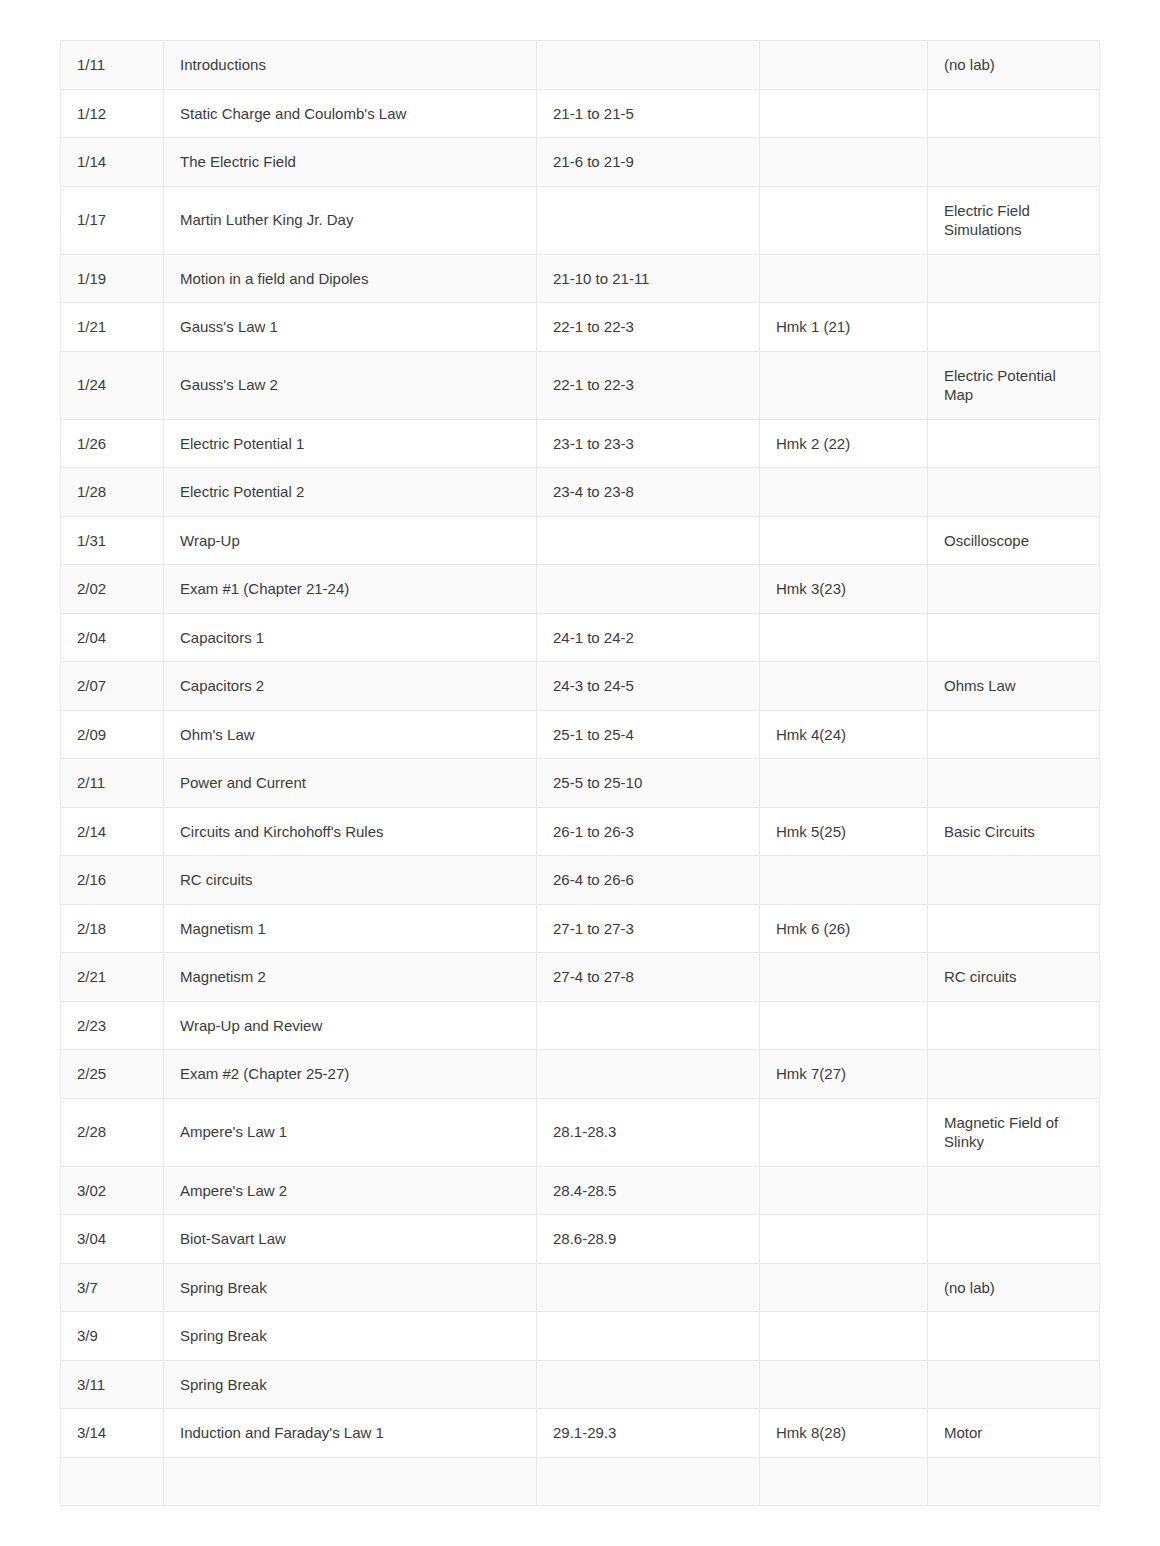| 1/11 | Introductions | | | (no lab) |
| 1/12 | Static Charge and Coulomb's Law | 21-1 to 21-5 | | |
| 1/14 | The Electric Field | 21-6 to 21-9 | | |
| 1/17 | Martin Luther King Jr. Day | | | Electric Field Simulations |
| 1/19 | Motion in a field and Dipoles | 21-10 to 21-11 | | |
| 1/21 | Gauss's Law 1 | 22-1 to 22-3 | Hmk 1 (21) | |
| 1/24 | Gauss's Law 2 | 22-1 to 22-3 | | Electric Potential Map |
| 1/26 | Electric Potential 1 | 23-1 to 23-3 | Hmk 2 (22) | |
| 1/28 | Electric Potential 2 | 23-4 to 23-8 | | |
| 1/31 | Wrap-Up | | | Oscilloscope |
| 2/02 | Exam #1 (Chapter 21-24) | | Hmk 3(23) | |
| 2/04 | Capacitors 1 | 24-1 to 24-2 | | |
| 2/07 | Capacitors 2 | 24-3 to 24-5 | | Ohms Law |
| 2/09 | Ohm's Law | 25-1 to 25-4 | Hmk 4(24) | |
| 2/11 | Power and Current | 25-5 to 25-10 | | |
| 2/14 | Circuits and Kirchohoff's Rules | 26-1 to 26-3 | Hmk 5(25) | Basic Circuits |
| 2/16 | RC circuits | 26-4 to 26-6 | | |
| 2/18 | Magnetism 1 | 27-1 to 27-3 | Hmk 6 (26) | |
| 2/21 | Magnetism 2 | 27-4 to 27-8 | | RC circuits |
| 2/23 | Wrap-Up and Review | | | |
| 2/25 | Exam #2 (Chapter 25-27) | | Hmk 7(27) | |
| 2/28 | Ampere's Law 1 | 28.1-28.3 | | Magnetic Field of Slinky |
| 3/02 | Ampere's Law 2 | 28.4-28.5 | | |
| 3/04 | Biot-Savart Law | 28.6-28.9 | | |
| 3/7 | Spring Break | | | (no lab) |
| 3/9 | Spring Break | | | |
| 3/11 | Spring Break | | | |
| 3/14 | Induction and Faraday's Law 1 | 29.1-29.3 | Hmk 8(28) | Motor |